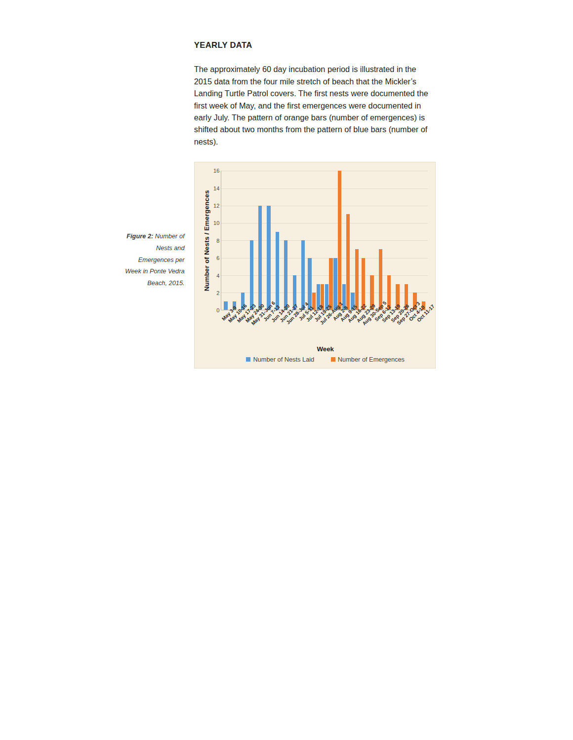Yearly Data
The approximately 60 day incubation period is illustrated in the 2015 data from the four mile stretch of beach that the Mickler’s Landing Turtle Patrol covers. The first nests were documented the first week of May, and the first emergences were documented in early July. The pattern of orange bars (number of emergences) is shifted about two months from the pattern of blue bars (number of nests).
Figure 2: Number of Nests and Emergences per Week in Ponte Vedra Beach, 2015.
Number of Nests / Emergences
16 14 12 10 8 6 4 2 0
May 3-9
May 10-16
May 17-23
May 24-30
May 31-Jun 6
Jun 7-13
Jun 14-20
Jun 21-27
Jun 28-Jul 4
Jul 5-11
Jul 12-18
Jul 19-25
Jul 26-Aug 1
Aug 2-8
Aug 9-15
Aug 16-22
Aug 23-29
Aug 30-Sep 5
Sep 6-12
Sep 13-19
Sep 20-26
Sep 27-Oct 3
Oct 4-10
Oct 11-17
Week
Number of Nests Laid
Number of Emergences